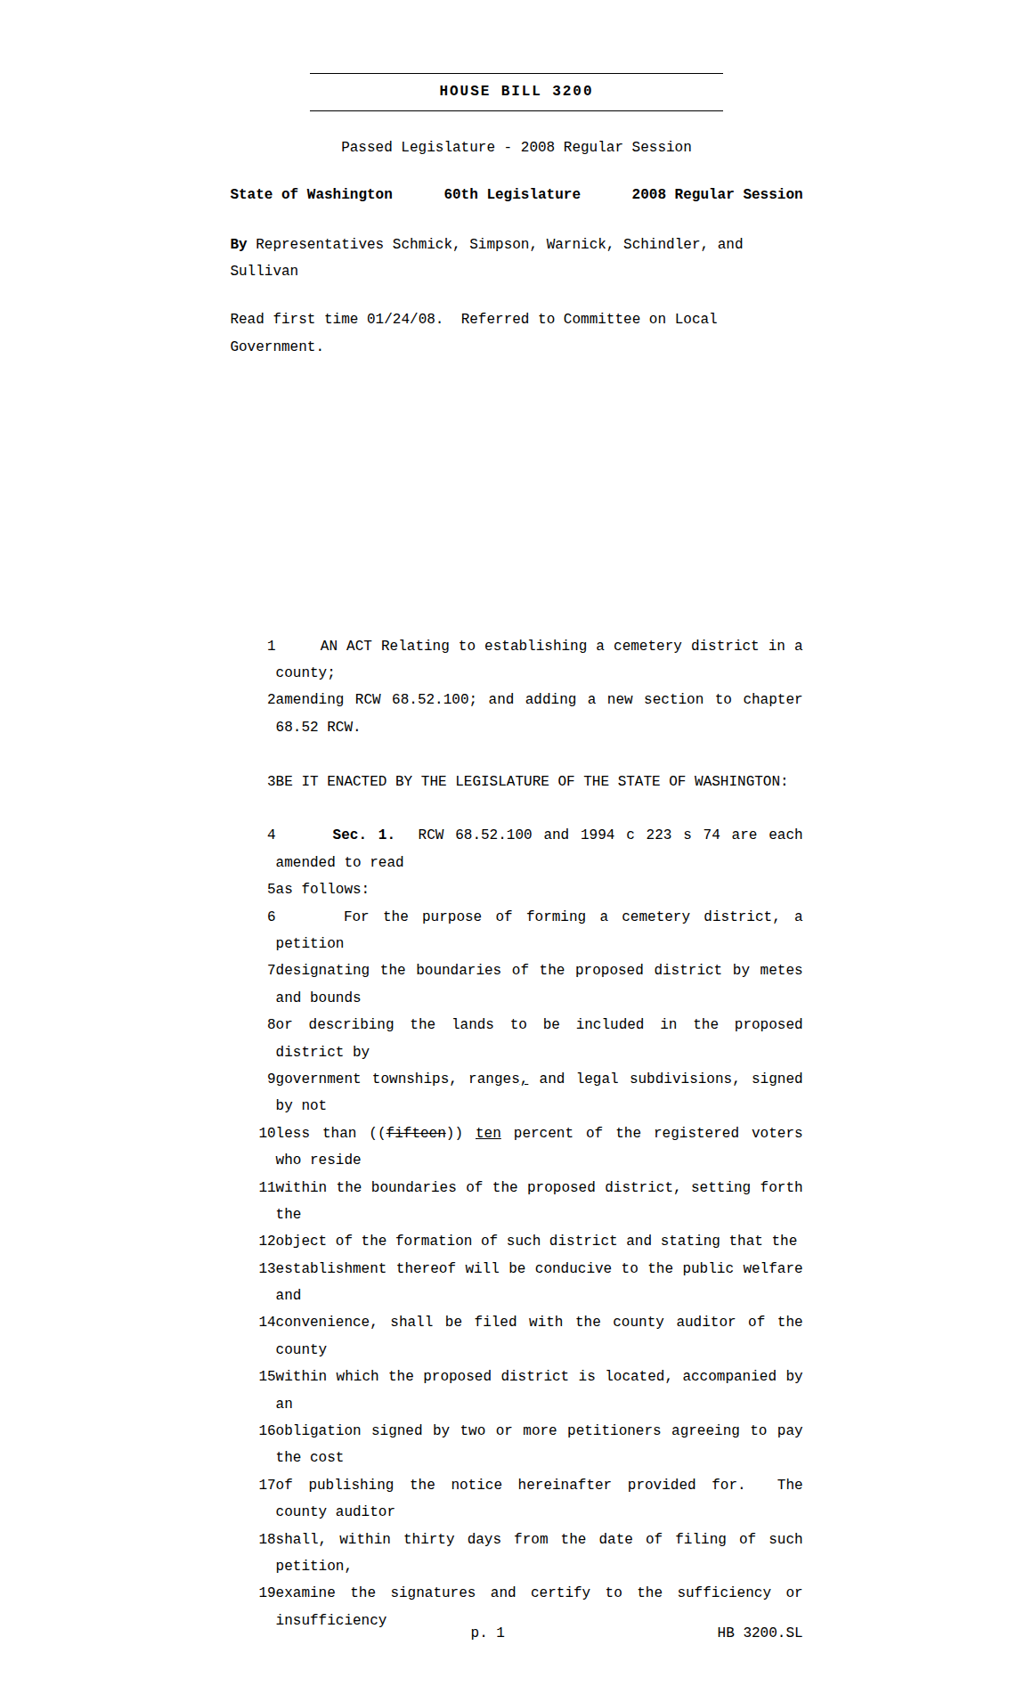HOUSE BILL 3200
Passed Legislature - 2008 Regular Session
State of Washington 60th Legislature 2008 Regular Session
By Representatives Schmick, Simpson, Warnick, Schindler, and Sullivan
Read first time 01/24/08. Referred to Committee on Local Government.
| 1 | AN ACT Relating to establishing a cemetery district in a county; |
| 2 | amending RCW 68.52.100; and adding a new section to chapter 68.52 RCW. |
| 3 | BE IT ENACTED BY THE LEGISLATURE OF THE STATE OF WASHINGTON: |
| 4 | Sec. 1. RCW 68.52.100 and 1994 c 223 s 74 are each amended to read |
| 5 | as follows: |
| 6 | For the purpose of forming a cemetery district, a petition |
| 7 | designating the boundaries of the proposed district by metes and bounds |
| 8 | or describing the lands to be included in the proposed district by |
| 9 | government townships, ranges , and legal subdivisions, signed by not |
| 10 | less than (( fifteen )) ten percent of the registered voters who reside |
| 11 | within the boundaries of the proposed district, setting forth the |
| 12 | object of the formation of such district and stating that the |
| 13 | establishment thereof will be conducive to the public welfare and |
| 14 | convenience, shall be filed with the county auditor of the county |
| 15 | within which the proposed district is located, accompanied by an |
| 16 | obligation signed by two or more petitioners agreeing to pay the cost |
| 17 | of publishing the notice hereinafter provided for. The county auditor |
| 18 | shall, within thirty days from the date of filing of such petition, |
| 19 | examine the signatures and certify to the sufficiency or insufficiency |
p. 1 HB 3200.SL